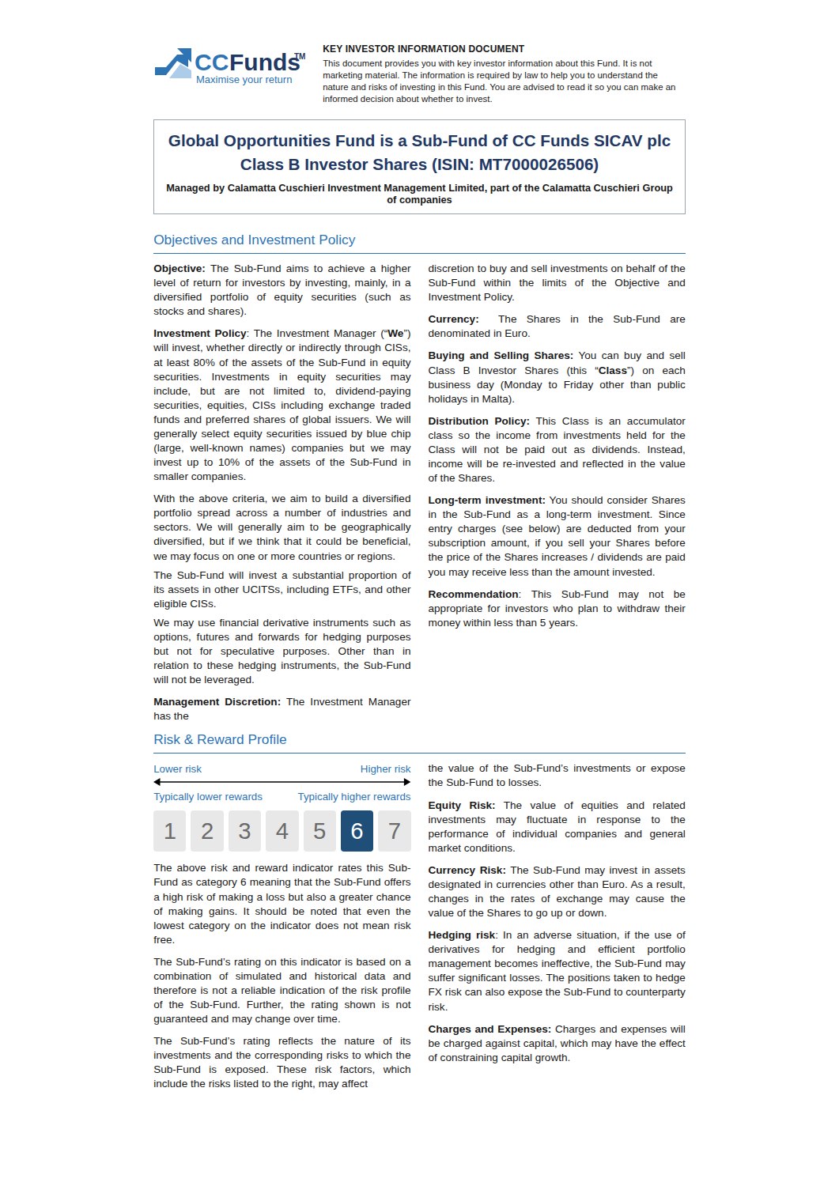CC Funds TM Maximise your return
KEY INVESTOR INFORMATION DOCUMENT
This document provides you with key investor information about this Fund. It is not marketing material. The information is required by law to help you to understand the nature and risks of investing in this Fund. You are advised to read it so you can make an informed decision about whether to invest.
Global Opportunities Fund is a Sub-Fund of CC Funds SICAV plc
Class B Investor Shares (ISIN: MT7000026506)
Managed by Calamatta Cuschieri Investment Management Limited, part of the Calamatta Cuschieri Group of companies
Objectives and Investment Policy
Objective: The Sub-Fund aims to achieve a higher level of return for investors by investing, mainly, in a diversified portfolio of equity securities (such as stocks and shares).
Investment Policy: The Investment Manager (“We”) will invest, whether directly or indirectly through CISs, at least 80% of the assets of the Sub-Fund in equity securities. Investments in equity securities may include, but are not limited to, dividend-paying securities, equities, CISs including exchange traded funds and preferred shares of global issuers. We will generally select equity securities issued by blue chip (large, well-known names) companies but we may invest up to 10% of the assets of the Sub-Fund in smaller companies.
With the above criteria, we aim to build a diversified portfolio spread across a number of industries and sectors. We will generally aim to be geographically diversified, but if we think that it could be beneficial, we may focus on one or more countries or regions.
The Sub-Fund will invest a substantial proportion of its assets in other UCITSs, including ETFs, and other eligible CISs.
We may use financial derivative instruments such as options, futures and forwards for hedging purposes but not for speculative purposes. Other than in relation to these hedging instruments, the Sub-Fund will not be leveraged.
Management Discretion: The Investment Manager has the
discretion to buy and sell investments on behalf of the Sub-Fund within the limits of the Objective and Investment Policy.
Currency: The Shares in the Sub-Fund are denominated in Euro.
Buying and Selling Shares: You can buy and sell Class B Investor Shares (this “Class”) on each business day (Monday to Friday other than public holidays in Malta).
Distribution Policy: This Class is an accumulator class so the income from investments held for the Class will not be paid out as dividends. Instead, income will be re-invested and reflected in the value of the Shares.
Long-term investment: You should consider Shares in the Sub-Fund as a long-term investment. Since entry charges (see below) are deducted from your subscription amount, if you sell your Shares before the price of the Shares increases / dividends are paid you may receive less than the amount invested.
Recommendation: This Sub-Fund may not be appropriate for investors who plan to withdraw their money within less than 5 years.
Risk & Reward Profile
Lower risk Higher risk
Typically lower rewards Typically higher rewards
1
2
3
4
5
6
7
The above risk and reward indicator rates this Sub-Fund as category 6 meaning that the Sub-Fund offers a high risk of making a loss but also a greater chance of making gains. It should be noted that even the lowest category on the indicator does not mean risk free.
The Sub-Fund’s rating on this indicator is based on a combination of simulated and historical data and therefore is not a reliable indication of the risk profile of the Sub-Fund. Further, the rating shown is not guaranteed and may change over time.
The Sub-Fund’s rating reflects the nature of its investments and the corresponding risks to which the Sub-Fund is exposed. These risk factors, which include the risks listed to the right, may affect
the value of the Sub-Fund’s investments or expose the Sub-Fund to losses.
Equity Risk: The value of equities and related investments may fluctuate in response to the performance of individual companies and general market conditions.
Currency Risk: The Sub-Fund may invest in assets designated in currencies other than Euro. As a result, changes in the rates of exchange may cause the value of the Shares to go up or down.
Hedging risk: In an adverse situation, if the use of derivatives for hedging and efficient portfolio management becomes ineffective, the Sub-Fund may suffer significant losses. The positions taken to hedge FX risk can also expose the Sub-Fund to counterparty risk.
Charges and Expenses: Charges and expenses will be charged against capital, which may have the effect of constraining capital growth.